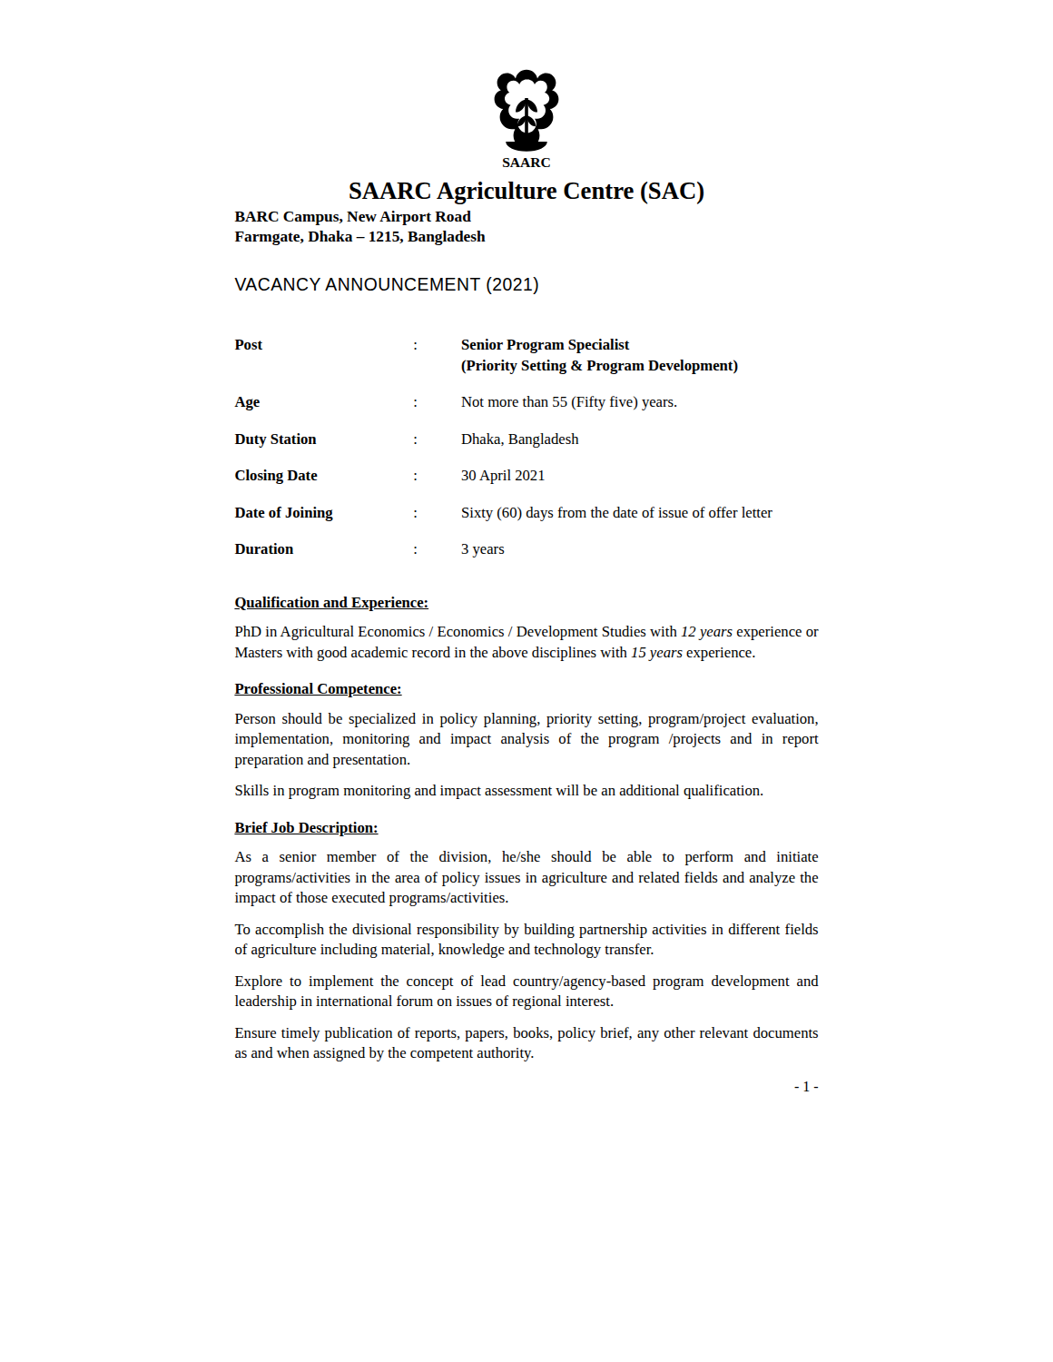SAARC
SAARC Agriculture Centre (SAC)
BARC Campus, New Airport Road
Farmgate, Dhaka – 1215, Bangladesh
VACANCY ANNOUNCEMENT (2021)
| Post | : | Senior Program Specialist (Priority Setting & Program Development) |
| Age | : | Not more than 55 (Fifty five) years. |
| Duty Station | : | Dhaka, Bangladesh |
| Closing Date | : | 30 April 2021 |
| Date of Joining | : | Sixty (60) days from the date of issue of offer letter |
| Duration | : | 3 years |
Qualification and Experience:
PhD in Agricultural Economics / Economics / Development Studies with 12 years experience or Masters with good academic record in the above disciplines with 15 years experience.
Professional Competence:
Person should be specialized in policy planning, priority setting, program/project evaluation, implementation, monitoring and impact analysis of the program /projects and in report preparation and presentation.
Skills in program monitoring and impact assessment will be an additional qualification.
Brief Job Description:
As a senior member of the division, he/she should be able to perform and initiate programs/activities in the area of policy issues in agriculture and related fields and analyze the impact of those executed programs/activities.
To accomplish the divisional responsibility by building partnership activities in different fields of agriculture including material, knowledge and technology transfer.
Explore to implement the concept of lead country/agency-based program development and leadership in international forum on issues of regional interest.
Ensure timely publication of reports, papers, books, policy brief, any other relevant documents as and when assigned by the competent authority.
- 1 -